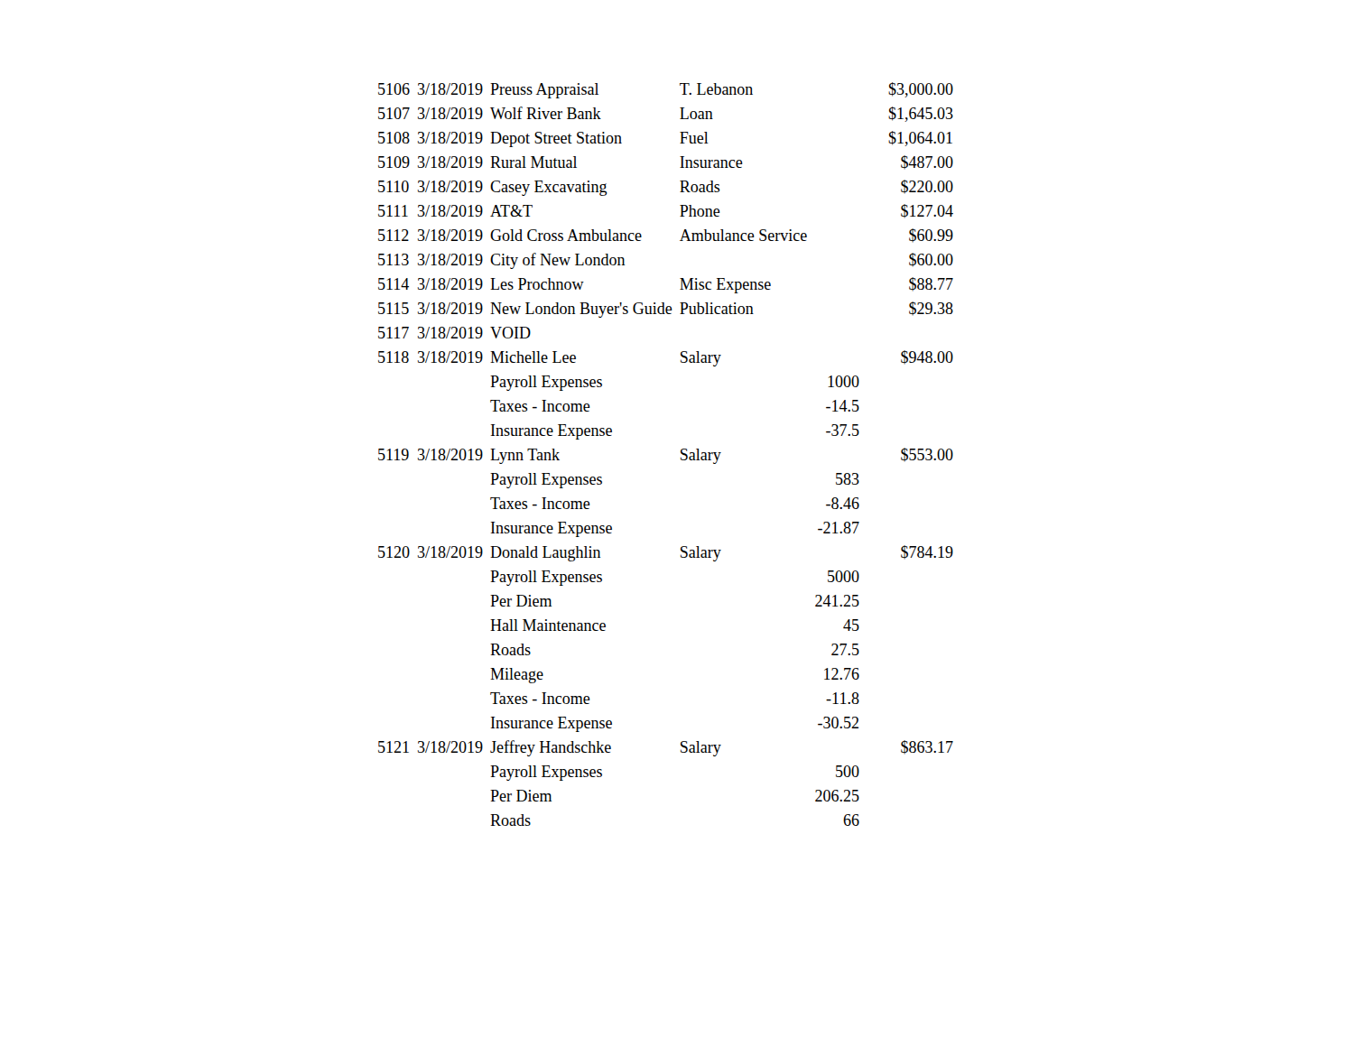| 5106 | 3/18/2019 | Preuss Appraisal | T. Lebanon | | $3,000.00 |
| 5107 | 3/18/2019 | Wolf River Bank | Loan | | $1,645.03 |
| 5108 | 3/18/2019 | Depot Street Station | Fuel | | $1,064.01 |
| 5109 | 3/18/2019 | Rural Mutual | Insurance | | $487.00 |
| 5110 | 3/18/2019 | Casey Excavating | Roads | | $220.00 |
| 5111 | 3/18/2019 | AT&T | Phone | | $127.04 |
| 5112 | 3/18/2019 | Gold Cross Ambulance | Ambulance Service | | $60.99 |
| 5113 | 3/18/2019 | City of New London | | | $60.00 |
| 5114 | 3/18/2019 | Les Prochnow | Misc Expense | | $88.77 |
| 5115 | 3/18/2019 | New London Buyer's Guide | Publication | | $29.38 |
| 5117 | 3/18/2019 | VOID | | | |
| 5118 | 3/18/2019 | Michelle Lee | Salary | | $948.00 |
| | | Payroll Expenses | | 1000 | |
| | | Taxes - Income | | -14.5 | |
| | | Insurance Expense | | -37.5 | |
| 5119 | 3/18/2019 | Lynn Tank | Salary | | $553.00 |
| | | Payroll Expenses | | 583 | |
| | | Taxes - Income | | -8.46 | |
| | | Insurance Expense | | -21.87 | |
| 5120 | 3/18/2019 | Donald Laughlin | Salary | | $784.19 |
| | | Payroll Expenses | | 5000 | |
| | | Per Diem | | 241.25 | |
| | | Hall Maintenance | | 45 | |
| | | Roads | | 27.5 | |
| | | Mileage | | 12.76 | |
| | | Taxes - Income | | -11.8 | |
| | | Insurance Expense | | -30.52 | |
| 5121 | 3/18/2019 | Jeffrey Handschke | Salary | | $863.17 |
| | | Payroll Expenses | | 500 | |
| | | Per Diem | | 206.25 | |
| | | Roads | | 66 | |